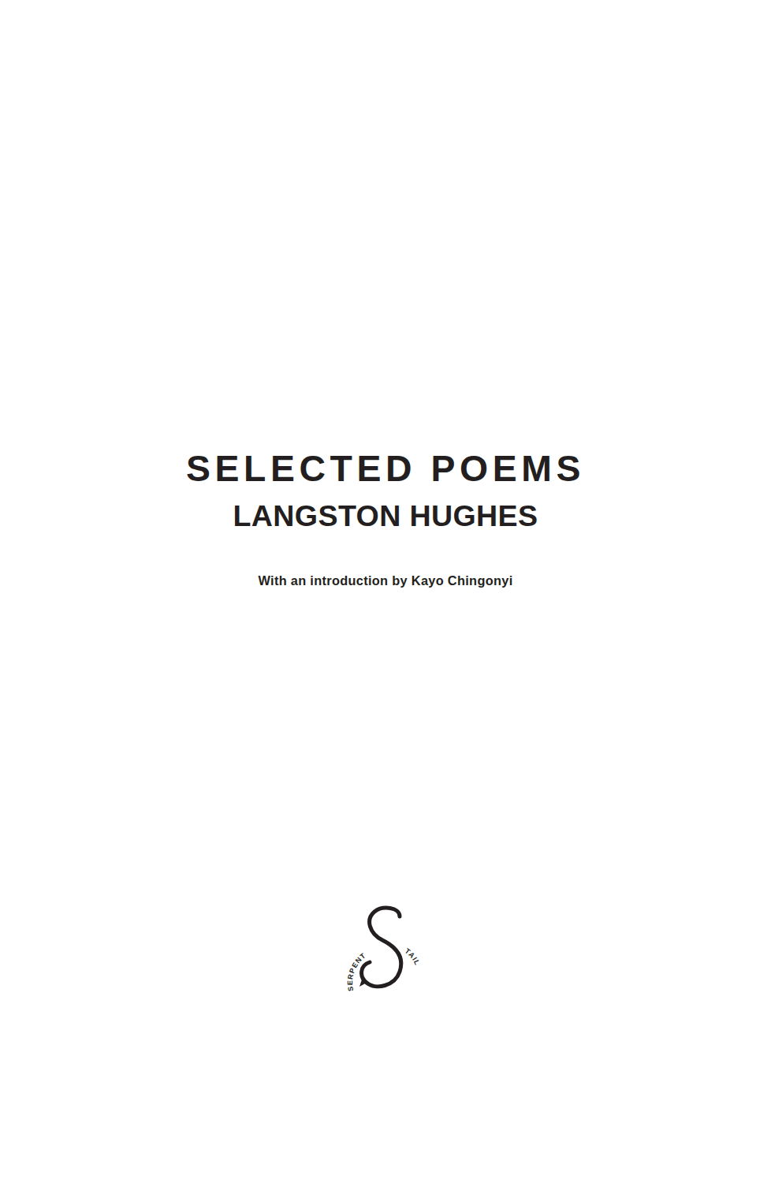Selected Poems
Langston Hughes
With an introduction by Kayo Chingonyi
SERPENT'S TAIL